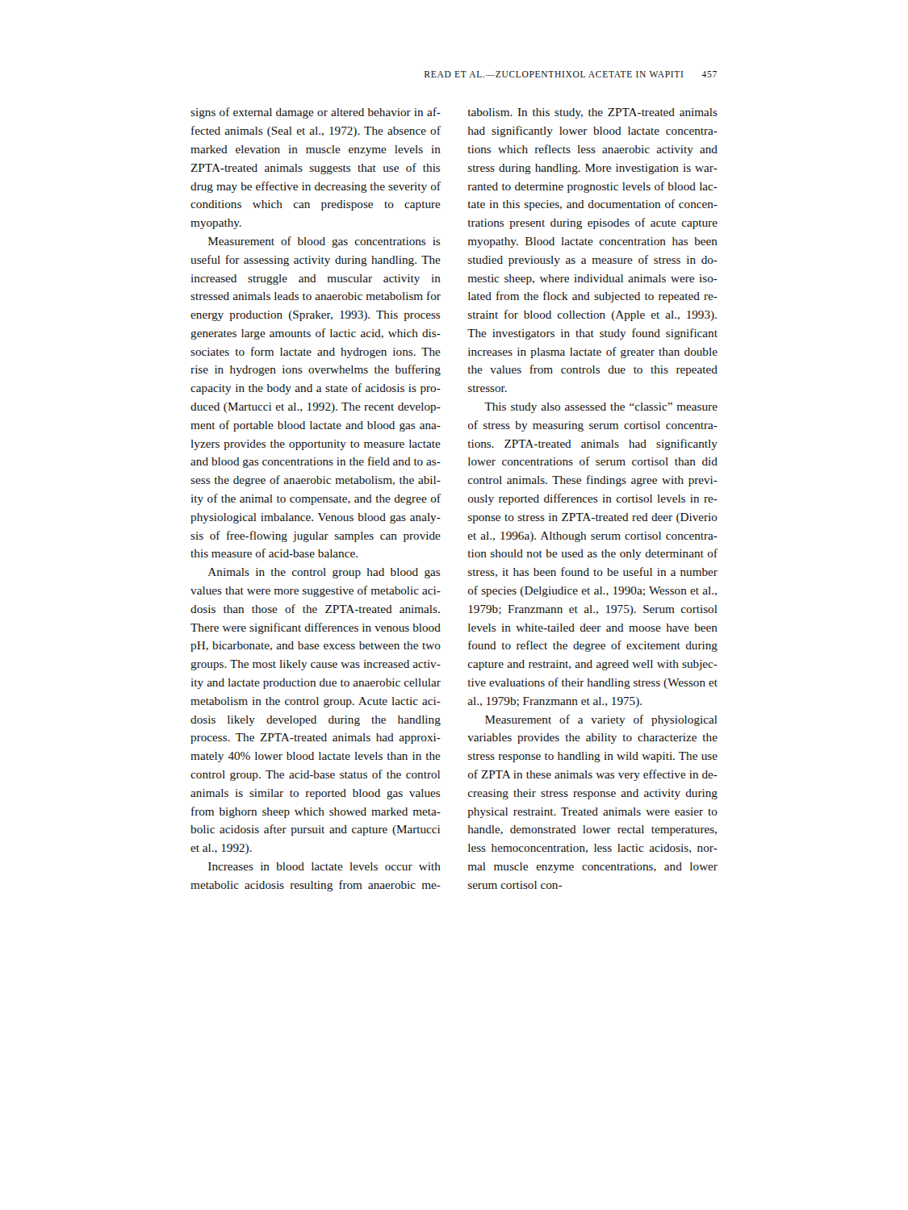Read et al.—Zuclopenthixol Acetate in Wapiti 457
signs of external damage or altered behavior in affected animals (Seal et al., 1972). The absence of marked elevation in muscle enzyme levels in ZPTA-treated animals suggests that use of this drug may be effective in decreasing the severity of conditions which can predispose to capture myopathy.
Measurement of blood gas concentrations is useful for assessing activity during handling. The increased struggle and muscular activity in stressed animals leads to anaerobic metabolism for energy production (Spraker, 1993). This process generates large amounts of lactic acid, which dissociates to form lactate and hydrogen ions. The rise in hydrogen ions overwhelms the buffering capacity in the body and a state of acidosis is produced (Martucci et al., 1992). The recent development of portable blood lactate and blood gas analyzers provides the opportunity to measure lactate and blood gas concentrations in the field and to assess the degree of anaerobic metabolism, the ability of the animal to compensate, and the degree of physiological imbalance. Venous blood gas analysis of free-flowing jugular samples can provide this measure of acid-base balance.
Animals in the control group had blood gas values that were more suggestive of metabolic acidosis than those of the ZPTA-treated animals. There were significant differences in venous blood pH, bicarbonate, and base excess between the two groups. The most likely cause was increased activity and lactate production due to anaerobic cellular metabolism in the control group. Acute lactic acidosis likely developed during the handling process. The ZPTA-treated animals had approximately 40% lower blood lactate levels than in the control group. The acid-base status of the control animals is similar to reported blood gas values from bighorn sheep which showed marked metabolic acidosis after pursuit and capture (Martucci et al., 1992).
Increases in blood lactate levels occur with metabolic acidosis resulting from anaerobic metabolism. In this study, the ZPTA-treated animals had significantly lower blood lactate concentrations which reflects less anaerobic activity and stress during handling. More investigation is warranted to determine prognostic levels of blood lactate in this species, and documentation of concentrations present during episodes of acute capture myopathy. Blood lactate concentration has been studied previously as a measure of stress in domestic sheep, where individual animals were isolated from the flock and subjected to repeated restraint for blood collection (Apple et al., 1993). The investigators in that study found significant increases in plasma lactate of greater than double the values from controls due to this repeated stressor.
This study also assessed the “classic” measure of stress by measuring serum cortisol concentrations. ZPTA-treated animals had significantly lower concentrations of serum cortisol than did control animals. These findings agree with previously reported differences in cortisol levels in response to stress in ZPTA-treated red deer (Diverio et al., 1996a). Although serum cortisol concentration should not be used as the only determinant of stress, it has been found to be useful in a number of species (Delgiudice et al., 1990a; Wesson et al., 1979b; Franzmann et al., 1975). Serum cortisol levels in white-tailed deer and moose have been found to reflect the degree of excitement during capture and restraint, and agreed well with subjective evaluations of their handling stress (Wesson et al., 1979b; Franzmann et al., 1975).
Measurement of a variety of physiological variables provides the ability to characterize the stress response to handling in wild wapiti. The use of ZPTA in these animals was very effective in decreasing their stress response and activity during physical restraint. Treated animals were easier to handle, demonstrated lower rectal temperatures, less hemoconcentration, less lactic acidosis, normal muscle enzyme concentrations, and lower serum cortisol con-